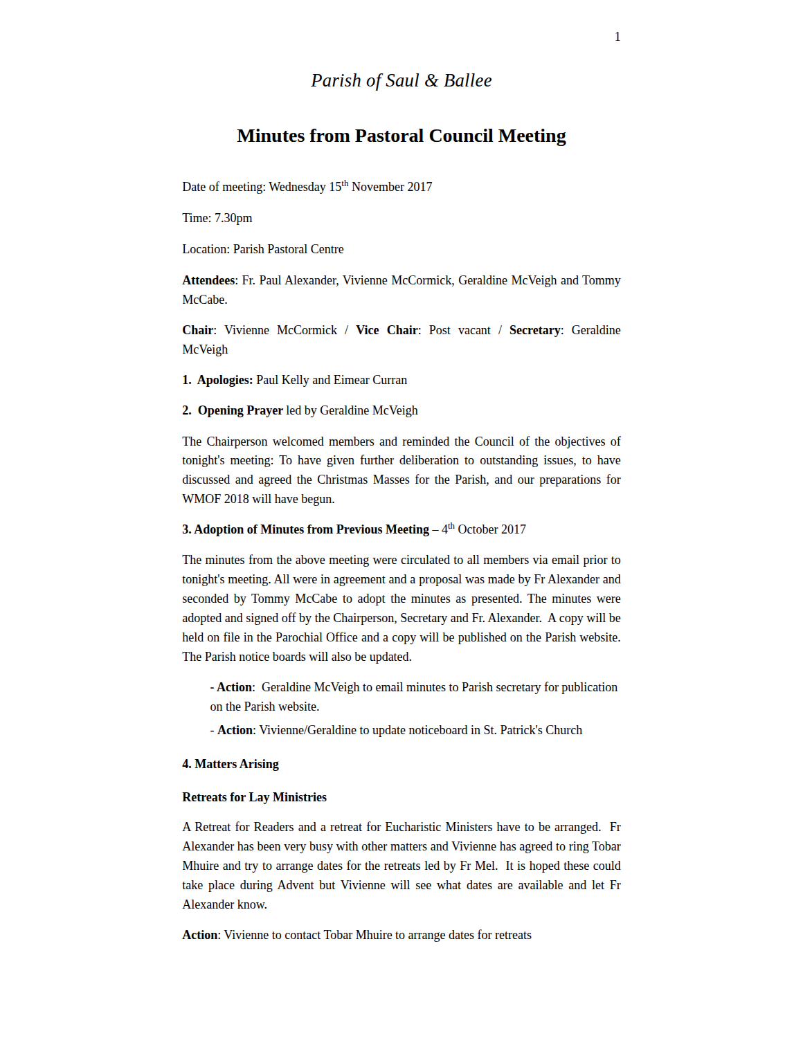1
Parish of Saul & Ballee
Minutes from Pastoral Council Meeting
Date of meeting: Wednesday 15th November 2017
Time: 7.30pm
Location: Parish Pastoral Centre
Attendees: Fr. Paul Alexander, Vivienne McCormick, Geraldine McVeigh and Tommy McCabe.
Chair: Vivienne McCormick / Vice Chair: Post vacant / Secretary: Geraldine McVeigh
1. Apologies: Paul Kelly and Eimear Curran
2. Opening Prayer led by Geraldine McVeigh
The Chairperson welcomed members and reminded the Council of the objectives of tonight's meeting: To have given further deliberation to outstanding issues, to have discussed and agreed the Christmas Masses for the Parish, and our preparations for WMOF 2018 will have begun.
3. Adoption of Minutes from Previous Meeting – 4th October 2017
The minutes from the above meeting were circulated to all members via email prior to tonight's meeting. All were in agreement and a proposal was made by Fr Alexander and seconded by Tommy McCabe to adopt the minutes as presented. The minutes were adopted and signed off by the Chairperson, Secretary and Fr. Alexander. A copy will be held on file in the Parochial Office and a copy will be published on the Parish website. The Parish notice boards will also be updated.
- Action: Geraldine McVeigh to email minutes to Parish secretary for publication on the Parish website.
- Action: Vivienne/Geraldine to update noticeboard in St. Patrick's Church
4. Matters Arising
Retreats for Lay Ministries
A Retreat for Readers and a retreat for Eucharistic Ministers have to be arranged. Fr Alexander has been very busy with other matters and Vivienne has agreed to ring Tobar Mhuire and try to arrange dates for the retreats led by Fr Mel. It is hoped these could take place during Advent but Vivienne will see what dates are available and let Fr Alexander know.
Action: Vivienne to contact Tobar Mhuire to arrange dates for retreats